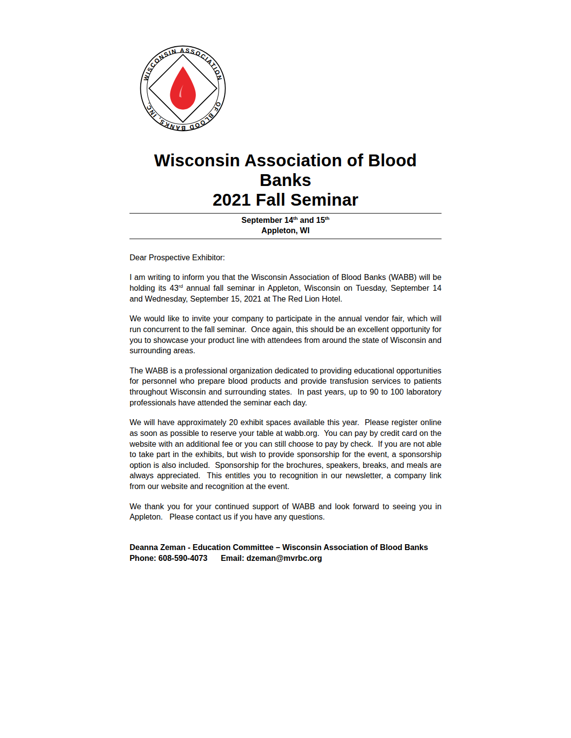WISCONSIN ASSOCIATION OF BLOOD BANKS, INC.
Wisconsin Association of Blood Banks
2021 Fall Seminar
September 14th and 15th
Appleton, WI
Dear Prospective Exhibitor:
I am writing to inform you that the Wisconsin Association of Blood Banks (WABB) will be holding its 43rd annual fall seminar in Appleton, Wisconsin on Tuesday, September 14 and Wednesday, September 15, 2021 at The Red Lion Hotel.
We would like to invite your company to participate in the annual vendor fair, which will run concurrent to the fall seminar. Once again, this should be an excellent opportunity for you to showcase your product line with attendees from around the state of Wisconsin and surrounding areas.
The WABB is a professional organization dedicated to providing educational opportunities for personnel who prepare blood products and provide transfusion services to patients throughout Wisconsin and surrounding states. In past years, up to 90 to 100 laboratory professionals have attended the seminar each day.
We will have approximately 20 exhibit spaces available this year. Please register online as soon as possible to reserve your table at wabb.org. You can pay by credit card on the website with an additional fee or you can still choose to pay by check. If you are not able to take part in the exhibits, but wish to provide sponsorship for the event, a sponsorship option is also included. Sponsorship for the brochures, speakers, breaks, and meals are always appreciated. This entitles you to recognition in our newsletter, a company link from our website and recognition at the event.
We thank you for your continued support of WABB and look forward to seeing you in Appleton. Please contact us if you have any questions.
Deanna Zeman - Education Committee – Wisconsin Association of Blood Banks
Phone: 608-590-4073 Email: dzeman@mvrbc.org